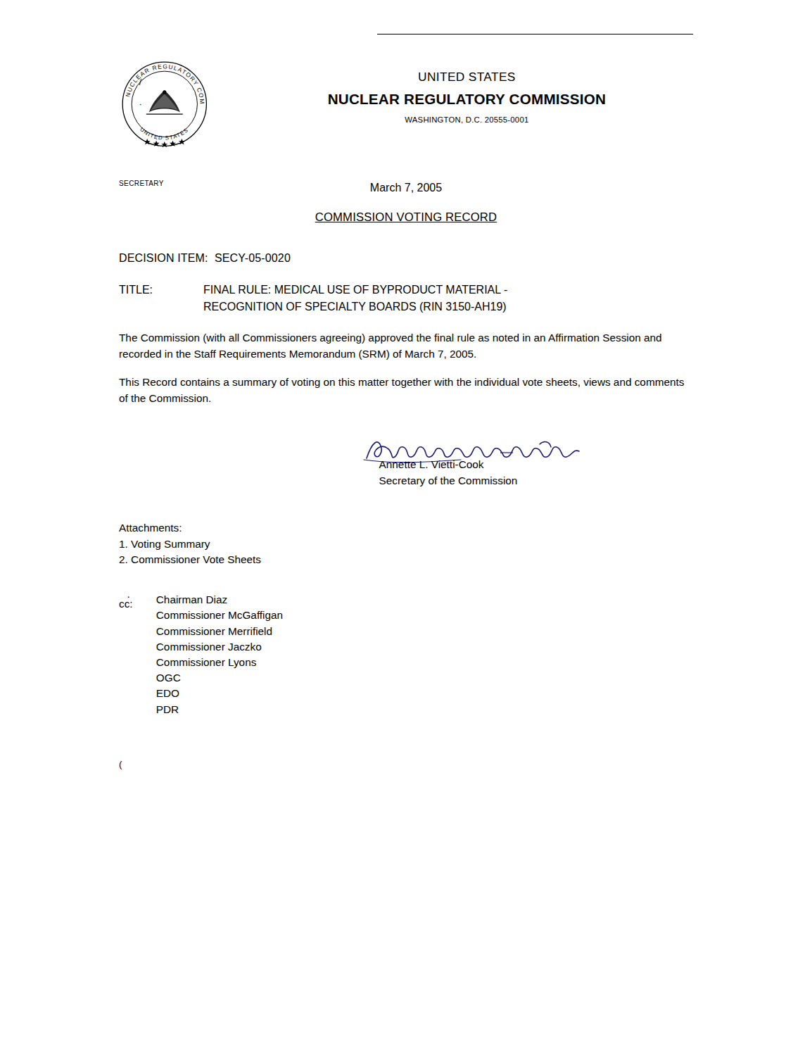/
·
NUCLEAR REGULATORY COMMISSION UNITED STATES
UNITED STATES
NUCLEAR REGULATORY COMMISSION
WASHINGTON, D.C. 20555-0001
March 7, 2005
SECRETARY
COMMISSION VOTING RECORD
DECISION ITEM: SECY-05-0020
TITLE:
FINAL RULE: MEDICAL USE OF BYPRODUCT MATERIAL -
RECOGNITION OF SPECIALTY BOARDS (RIN 3150-AH19)
The Commission (with all Commissioners agreeing) approved the final rule as noted in an Affirmation Session and recorded in the Staff Requirements Memorandum (SRM) of March 7, 2005.
This Record contains a summary of voting on this matter together with the individual vote sheets, views and comments of the Commission.
Annette L. Vietti-Cook
Secretary of the Commission
Attachments:
Voting Summary
Commissioner Vote Sheets
.
cc:
Chairman Diaz
Commissioner McGaffigan
Commissioner Merrifield
Commissioner Jaczko
Commissioner Lyons
OGC
EDO
PDR
(